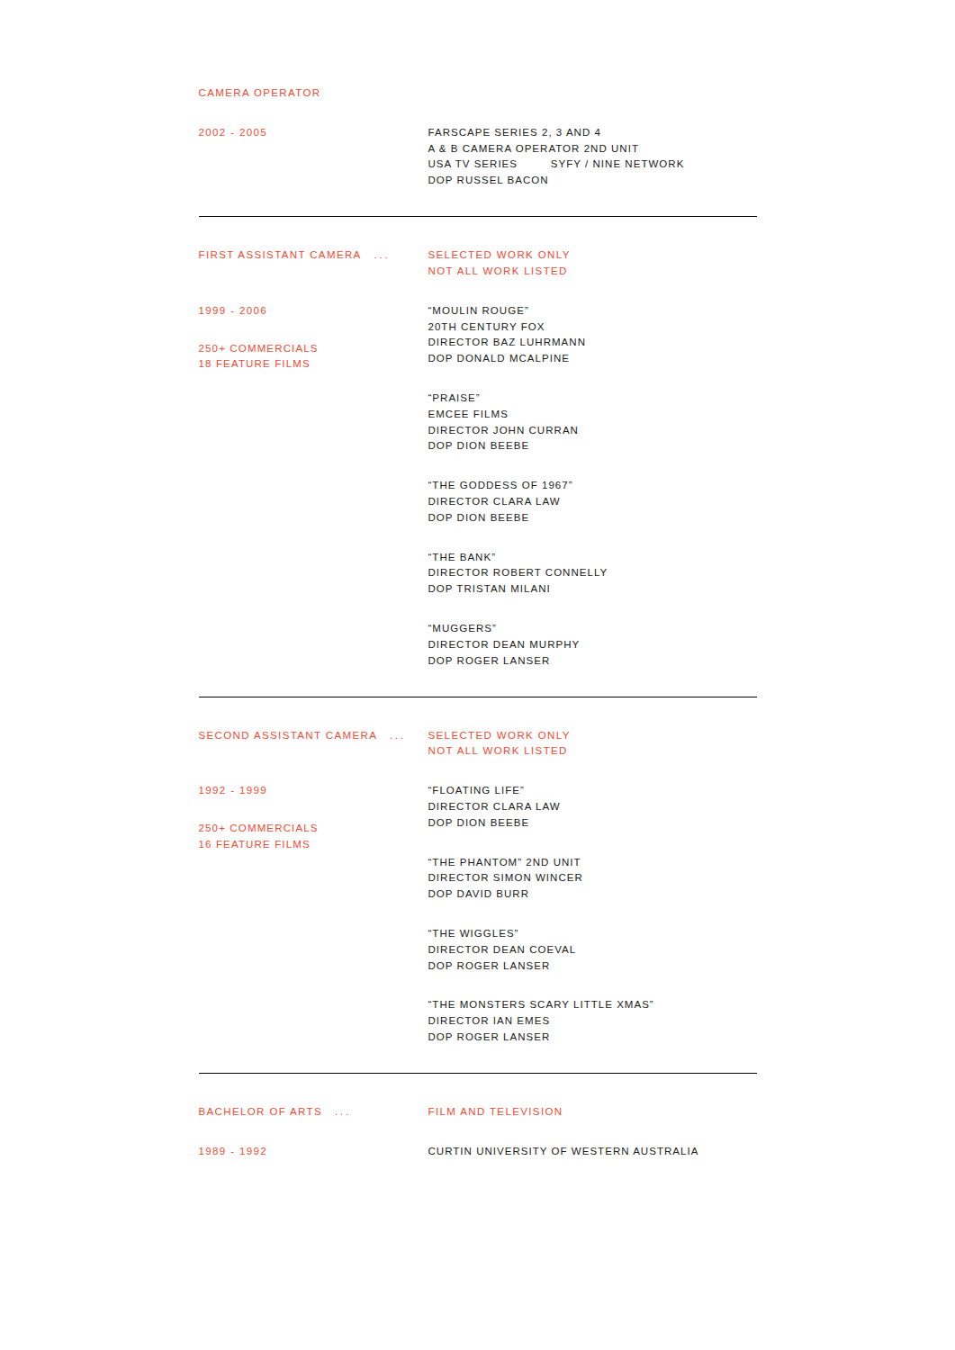Camera Operator
2002 - 2005
Farscape Series 2, 3 and 4
A & B Camera Operator 2nd Unit
USA TV Series SYFY / Nine Network
DOP Russel Bacon
First Assistant Camera ...
Selected Work Only
Not All Work Listed
1999 - 2006
250+ Commercials
18 Feature Films
“Moulin Rouge”
20th Century Fox
Director Baz Luhrmann
DOP Donald McAlpine
“Praise”
Emcee Films
Director John Curran
DOP Dion Beebe
“The Goddess of 1967”
Director Clara Law
DOP Dion Beebe
“The Bank”
Director Robert Connelly
DOP Tristan Milani
“Muggers”
Director Dean Murphy
DOP Roger Lanser
Second Assistant Camera ...
Selected Work Only
Not All Work Listed
1992 - 1999
250+ Commercials
16 Feature Films
“Floating Life”
Director Clara Law
DOP Dion Beebe
“The Phantom” 2nd Unit
Director Simon Wincer
DOP David Burr
“The Wiggles”
Director Dean Coeval
DOP Roger Lanser
“The Monsters Scary Little Xmas”
Director Ian Emes
DOP Roger Lanser
Bachelor of Arts ...
Film and Television
1989 - 1992
Curtin University of Western Australia